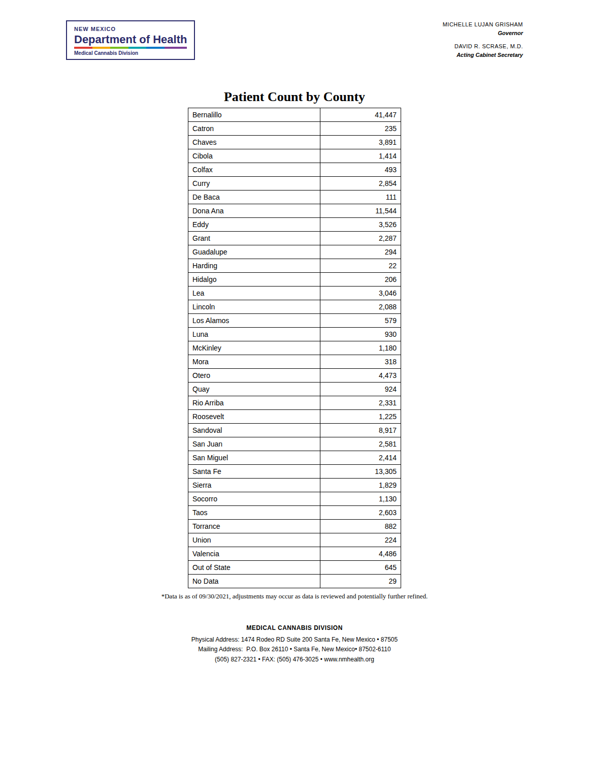NEW MEXICO
Department of Health
Medical Cannabis Division
MICHELLE LUJAN GRISHAM
Governor
DAVID R. SCRASE, M.D.
Acting Cabinet Secretary
Patient Count by County
| Bernalillo | 41,447 |
| Catron | 235 |
| Chaves | 3,891 |
| Cibola | 1,414 |
| Colfax | 493 |
| Curry | 2,854 |
| De Baca | 111 |
| Dona Ana | 11,544 |
| Eddy | 3,526 |
| Grant | 2,287 |
| Guadalupe | 294 |
| Harding | 22 |
| Hidalgo | 206 |
| Lea | 3,046 |
| Lincoln | 2,088 |
| Los Alamos | 579 |
| Luna | 930 |
| McKinley | 1,180 |
| Mora | 318 |
| Otero | 4,473 |
| Quay | 924 |
| Rio Arriba | 2,331 |
| Roosevelt | 1,225 |
| Sandoval | 8,917 |
| San Juan | 2,581 |
| San Miguel | 2,414 |
| Santa Fe | 13,305 |
| Sierra | 1,829 |
| Socorro | 1,130 |
| Taos | 2,603 |
| Torrance | 882 |
| Union | 224 |
| Valencia | 4,486 |
| Out of State | 645 |
| No Data | 29 |
*Data is as of 09/30/2021, adjustments may occur as data is reviewed and potentially further refined.
MEDICAL CANNABIS DIVISION
Physical Address: 1474 Rodeo RD Suite 200 Santa Fe, New Mexico • 87505
Mailing Address: P.O. Box 26110 • Santa Fe, New Mexico• 87502-6110
(505) 827-2321 • FAX: (505) 476-3025 • www.nmhealth.org